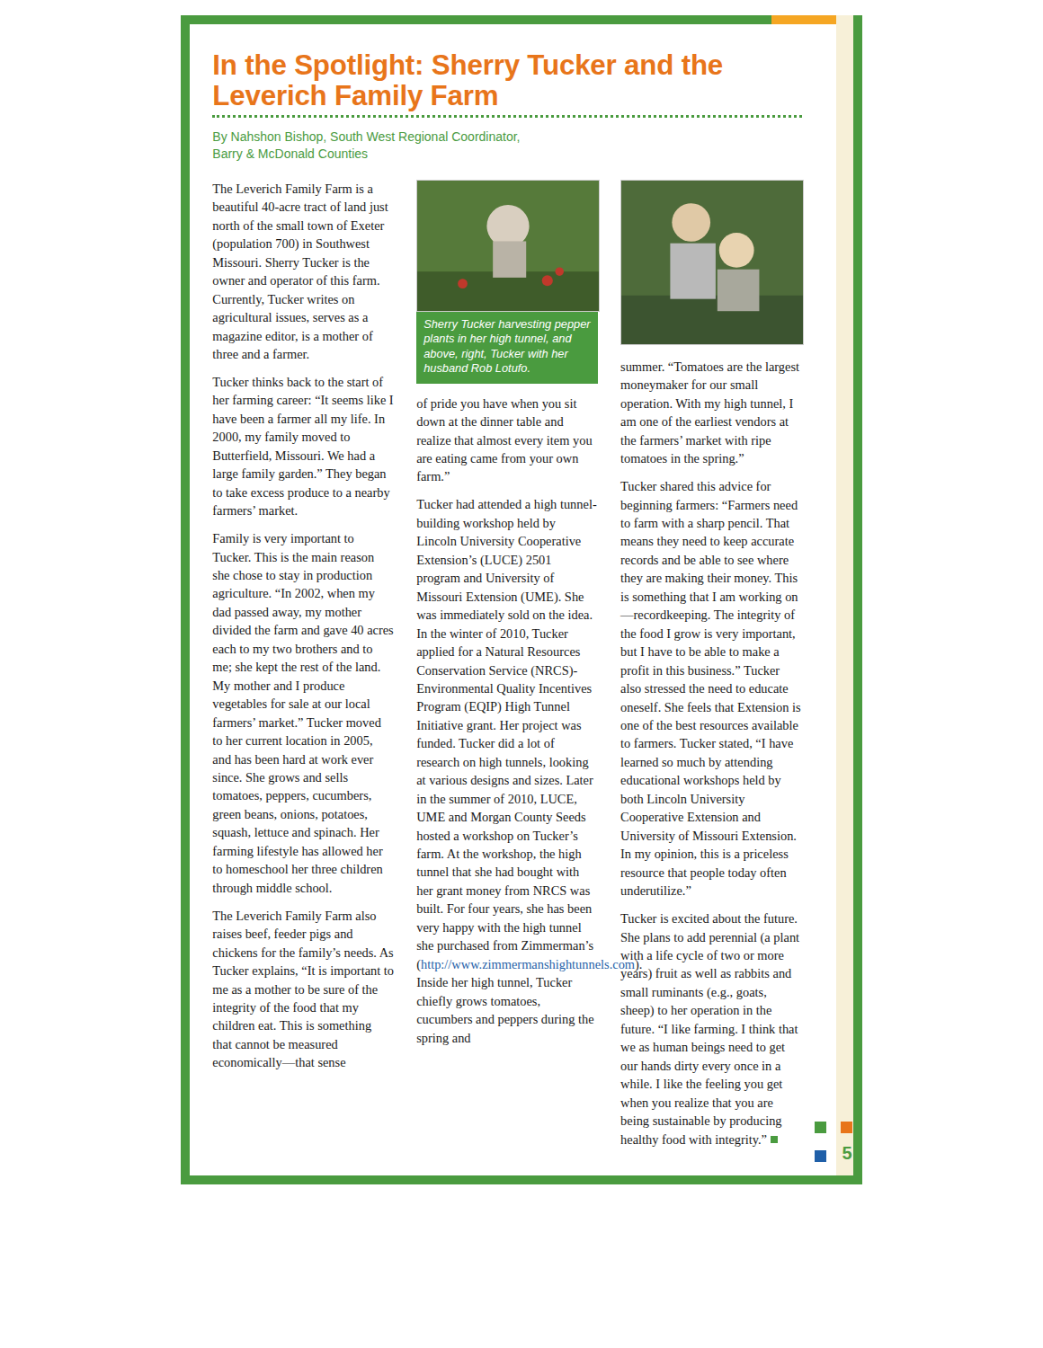In the Spotlight: Sherry Tucker and the Leverich Family Farm
By Nahshon Bishop, South West Regional Coordinator,
Barry & McDonald Counties
The Leverich Family Farm is a beautiful 40-acre tract of land just north of the small town of Exeter (population 700) in Southwest Missouri. Sherry Tucker is the owner and operator of this farm. Currently, Tucker writes on agricultural issues, serves as a magazine editor, is a mother of three and a farmer.
Tucker thinks back to the start of her farming career: “It seems like I have been a farmer all my life. In 2000, my family moved to Butterfield, Missouri. We had a large family garden.” They began to take excess produce to a nearby farmers’ market.
Family is very important to Tucker. This is the main reason she chose to stay in production agriculture. “In 2002, when my dad passed away, my mother divided the farm and gave 40 acres each to my two brothers and to me; she kept the rest of the land. My mother and I produce vegetables for sale at our local farmers’ market.” Tucker moved to her current location in 2005, and has been hard at work ever since. She grows and sells tomatoes, peppers, cucumbers, green beans, onions, potatoes, squash, lettuce and spinach. Her farming lifestyle has allowed her to homeschool her three children through middle school.
The Leverich Family Farm also raises beef, feeder pigs and chickens for the family’s needs. As Tucker explains, “It is important to me as a mother to be sure of the integrity of the food that my children eat. This is something that cannot be measured economically—that sense
Sherry Tucker harvesting pepper plants in her high tunnel, and above, right, Tucker with her husband Rob Lotufo.
of pride you have when you sit down at the dinner table and realize that almost every item you are eating came from your own farm.”
Tucker had attended a high tunnel-building workshop held by Lincoln University Cooperative Extension’s (LUCE) 2501 program and University of Missouri Extension (UME). She was immediately sold on the idea. In the winter of 2010, Tucker applied for a Natural Resources Conservation Service (NRCS)-Environmental Quality Incentives Program (EQIP) High Tunnel Initiative grant. Her project was funded. Tucker did a lot of research on high tunnels, looking at various designs and sizes. Later in the summer of 2010, LUCE, UME and Morgan County Seeds hosted a workshop on Tucker’s farm. At the workshop, the high tunnel that she had bought with her grant money from NRCS was built. For four years, she has been very happy with the high tunnel she purchased from Zimmerman’s (http://www.zimmermanshightunnels.com). Inside her high tunnel, Tucker chiefly grows tomatoes, cucumbers and peppers during the spring and
summer. “Tomatoes are the largest moneymaker for our small operation. With my high tunnel, I am one of the earliest vendors at the farmers’ market with ripe tomatoes in the spring.”
Tucker shared this advice for beginning farmers: “Farmers need to farm with a sharp pencil. That means they need to keep accurate records and be able to see where they are making their money. This is something that I am working on—recordkeeping. The integrity of the food I grow is very important, but I have to be able to make a profit in this business.” Tucker also stressed the need to educate oneself. She feels that Extension is one of the best resources available to farmers. Tucker stated, “I have learned so much by attending educational workshops held by both Lincoln University Cooperative Extension and University of Missouri Extension. In my opinion, this is a priceless resource that people today often underutilize.”
Tucker is excited about the future. She plans to add perennial (a plant with a life cycle of two or more years) fruit as well as rabbits and small ruminants (e.g., goats, sheep) to her operation in the future. “I like farming. I think that we as human beings need to get our hands dirty every once in a while. I like the feeling you get when you realize that you are being sustainable by producing healthy food with integrity.”
5